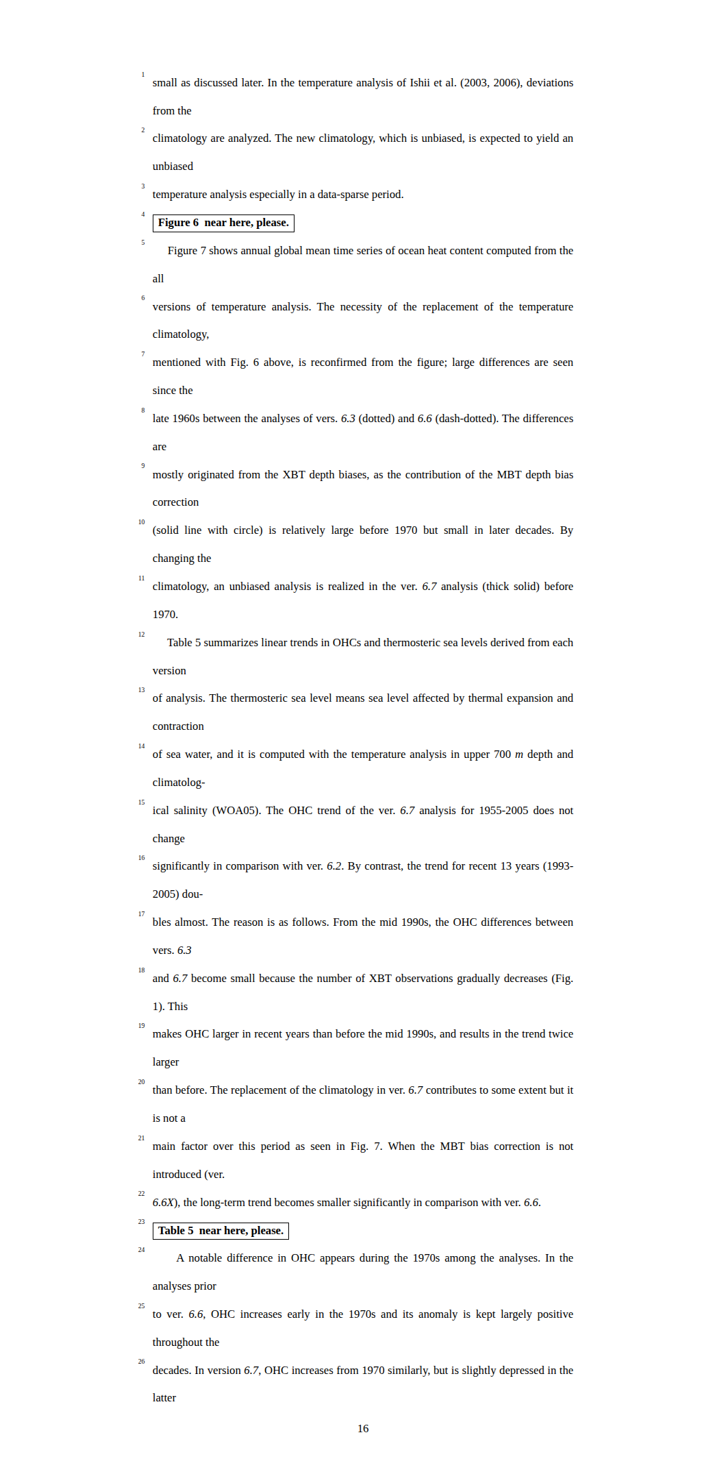small as discussed later. In the temperature analysis of Ishii et al. (2003, 2006), deviations from the
climatology are analyzed. The new climatology, which is unbiased, is expected to yield an unbiased
temperature analysis especially in a data-sparse period.
Figure 6 near here, please.
Figure 7 shows annual global mean time series of ocean heat content computed from the all
versions of temperature analysis. The necessity of the replacement of the temperature climatology,
mentioned with Fig. 6 above, is reconfirmed from the figure; large differences are seen since the
late 1960s between the analyses of vers. 6.3 (dotted) and 6.6 (dash-dotted). The differences are
mostly originated from the XBT depth biases, as the contribution of the MBT depth bias correction
(solid line with circle) is relatively large before 1970 but small in later decades. By changing the
climatology, an unbiased analysis is realized in the ver. 6.7 analysis (thick solid) before 1970.
Table 5 summarizes linear trends in OHCs and thermosteric sea levels derived from each version
of analysis. The thermosteric sea level means sea level affected by thermal expansion and contraction
of sea water, and it is computed with the temperature analysis in upper 700 m depth and climatolog-
ical salinity (WOA05). The OHC trend of the ver. 6.7 analysis for 1955-2005 does not change
significantly in comparison with ver. 6.2. By contrast, the trend for recent 13 years (1993-2005) dou-
bles almost. The reason is as follows. From the mid 1990s, the OHC differences between vers. 6.3
and 6.7 become small because the number of XBT observations gradually decreases (Fig. 1). This
makes OHC larger in recent years than before the mid 1990s, and results in the trend twice larger
than before. The replacement of the climatology in ver. 6.7 contributes to some extent but it is not a
main factor over this period as seen in Fig. 7. When the MBT bias correction is not introduced (ver.
6.6X), the long-term trend becomes smaller significantly in comparison with ver. 6.6.
Table 5 near here, please.
A notable difference in OHC appears during the 1970s among the analyses. In the analyses prior
to ver. 6.6, OHC increases early in the 1970s and its anomaly is kept largely positive throughout the
decades. In version 6.7, OHC increases from 1970 similarly, but is slightly depressed in the latter
16